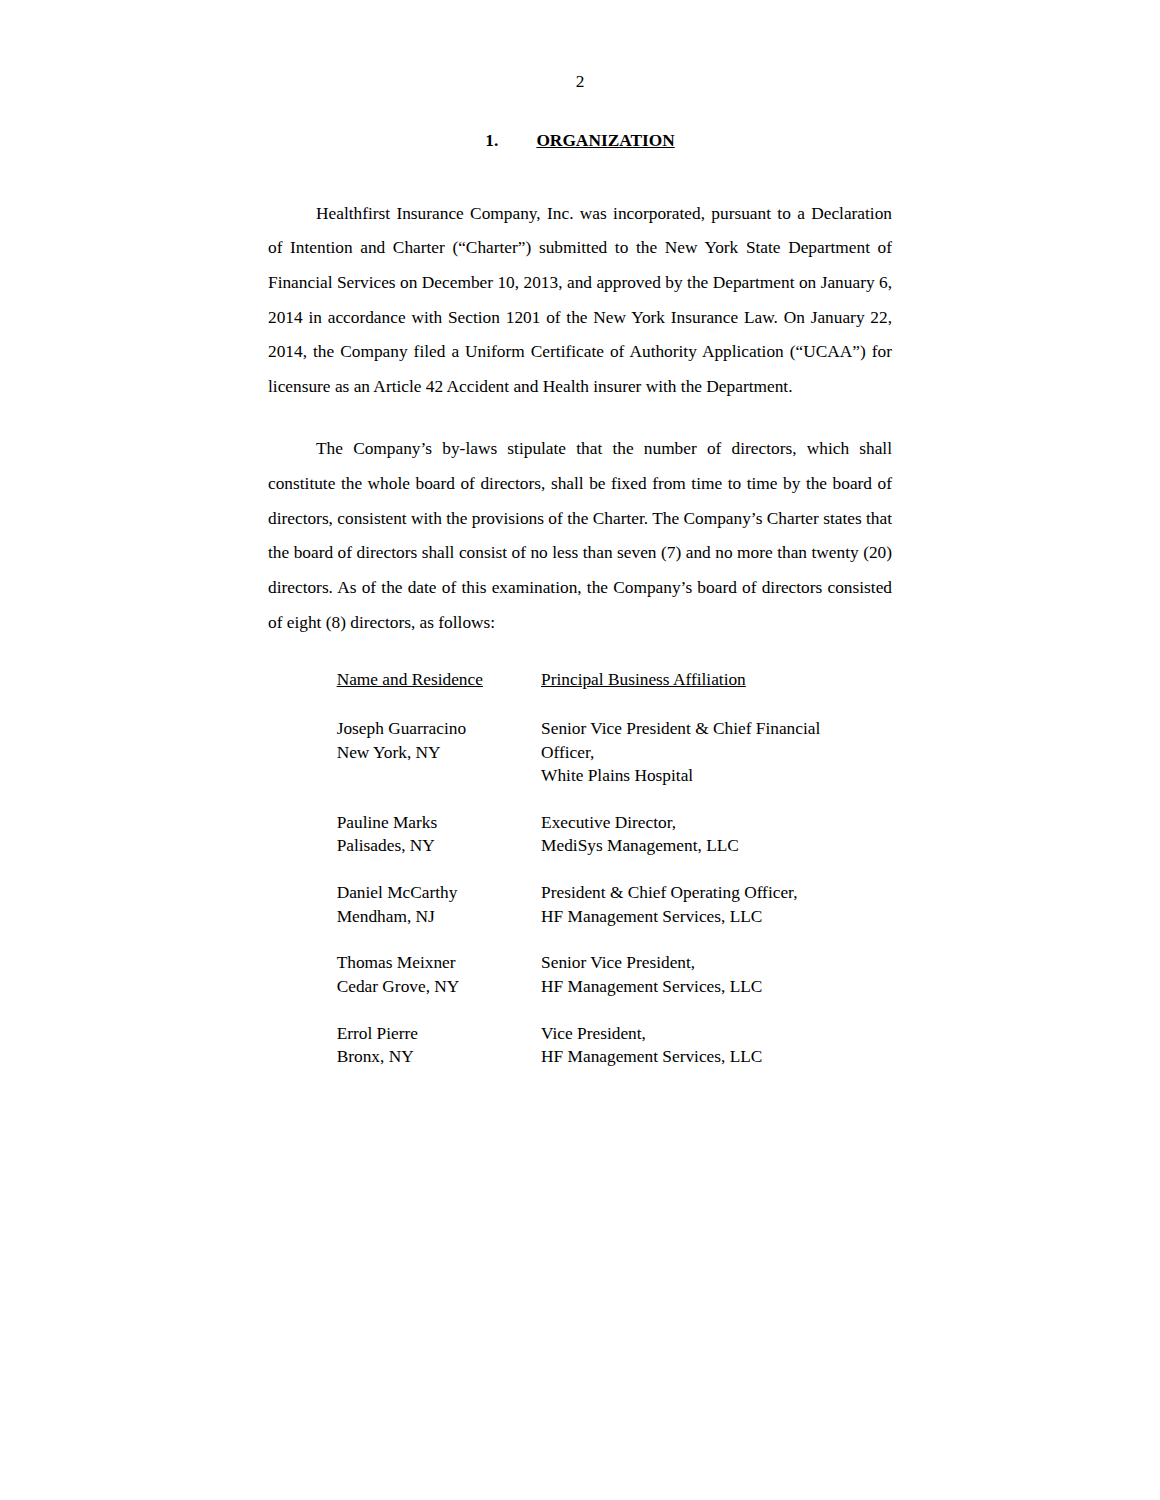2
1. ORGANIZATION
Healthfirst Insurance Company, Inc. was incorporated, pursuant to a Declaration of Intention and Charter (“Charter”) submitted to the New York State Department of Financial Services on December 10, 2013, and approved by the Department on January 6, 2014 in accordance with Section 1201 of the New York Insurance Law. On January 22, 2014, the Company filed a Uniform Certificate of Authority Application (“UCAA”) for licensure as an Article 42 Accident and Health insurer with the Department.
The Company’s by-laws stipulate that the number of directors, which shall constitute the whole board of directors, shall be fixed from time to time by the board of directors, consistent with the provisions of the Charter. The Company’s Charter states that the board of directors shall consist of no less than seven (7) and no more than twenty (20) directors. As of the date of this examination, the Company’s board of directors consisted of eight (8) directors, as follows:
| Name and Residence | Principal Business Affiliation |
| --- | --- |
| Joseph Guarracino New York, NY | Senior Vice President & Chief Financial Officer, White Plains Hospital |
| Pauline Marks Palisades, NY | Executive Director, MediSys Management, LLC |
| Daniel McCarthy Mendham, NJ | President & Chief Operating Officer, HF Management Services, LLC |
| Thomas Meixner Cedar Grove, NY | Senior Vice President, HF Management Services, LLC |
| Errol Pierre Bronx, NY | Vice President, HF Management Services, LLC |